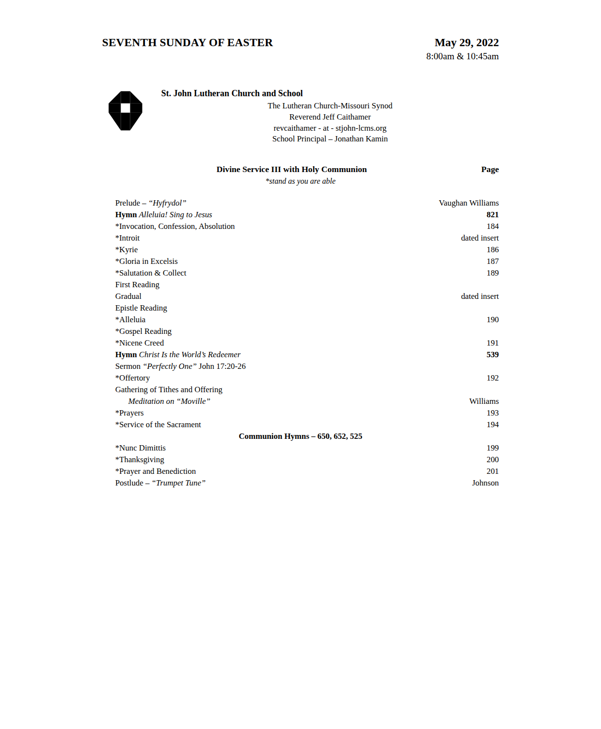SEVENTH SUNDAY OF EASTER
May 29, 2022 8:00am & 10:45am
St. John Lutheran Church and School
The Lutheran Church-Missouri Synod
Reverend Jeff Caithamer
revcaithamer - at - stjohn-lcms.org
School Principal – Jonathan Kamin
Divine Service III with Holy Communion Page
*stand as you are able
| Prelude – “Hyfrydol” | Vaughan Williams |
| Hymn Alleluia! Sing to Jesus | 821 |
| *Invocation, Confession, Absolution | 184 |
| *Introit | dated insert |
| *Kyrie | 186 |
| *Gloria in Excelsis | 187 |
| *Salutation & Collect | 189 |
| First Reading | |
| Gradual | dated insert |
| Epistle Reading | |
| *Alleluia | 190 |
| *Gospel Reading | |
| *Nicene Creed | 191 |
| Hymn Christ Is the World’s Redeemer | 539 |
| Sermon “Perfectly One” John 17:20-26 | |
| *Offertory | 192 |
| Gathering of Tithes and Offering | |
| Meditation on “Moville” | Williams |
| *Prayers | 193 |
| *Service of the Sacrament | 194 |
| Communion Hymns – 650, 652, 525 |
| *Nunc Dimittis | 199 |
| *Thanksgiving | 200 |
| *Prayer and Benediction | 201 |
| Postlude – “Trumpet Tune” | Johnson |